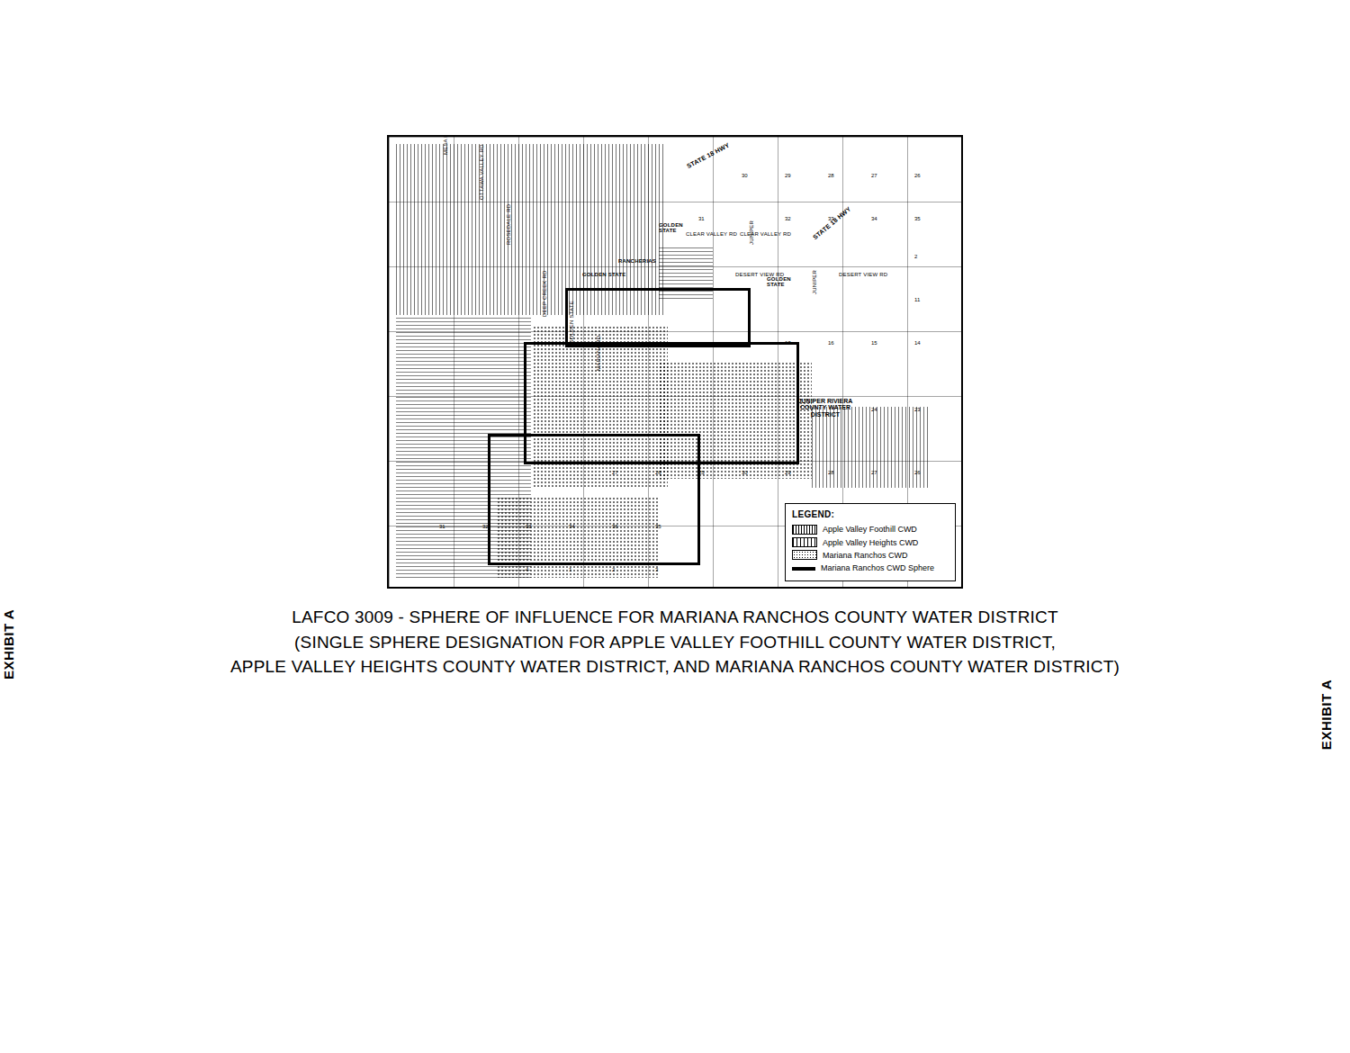EXHIBIT A
EXHIBIT A
MESA LINDA RD OTTAWA VALLEY RD ROSEDALE RD DEEP CREEK RD GOLDEN STATE MARIANA RD GOLDEN
STATE GOLDEN STATE RANCHERIAS GOLDEN
STATE STATE 18 HWY STATE 18 HWY CLEAR VALLEY RD CLEAR VALLEY RD DESERT VIEW RD DESERT VIEW RD JUNIPER JUNIPER
JUNIPER RIVIERA
COUNTY WATER
DISTRICT
30 29 28 27 26 31 32 33 34 35 2 11 14 15 16 17 23 24 26 27 28 29 30 25 26 27 35 36 34 33 32 31 3 2 1 4
LEGEND:
Apple Valley Foothill CWD
Apple Valley Heights CWD
Mariana Ranchos CWD
Mariana Ranchos CWD Sphere
LAFCO 3009 - SPHERE OF INFLUENCE FOR MARIANA RANCHOS COUNTY WATER DISTRICT
(SINGLE SPHERE DESIGNATION FOR APPLE VALLEY FOOTHILL COUNTY WATER DISTRICT,
APPLE VALLEY HEIGHTS COUNTY WATER DISTRICT, AND MARIANA RANCHOS COUNTY WATER DISTRICT)